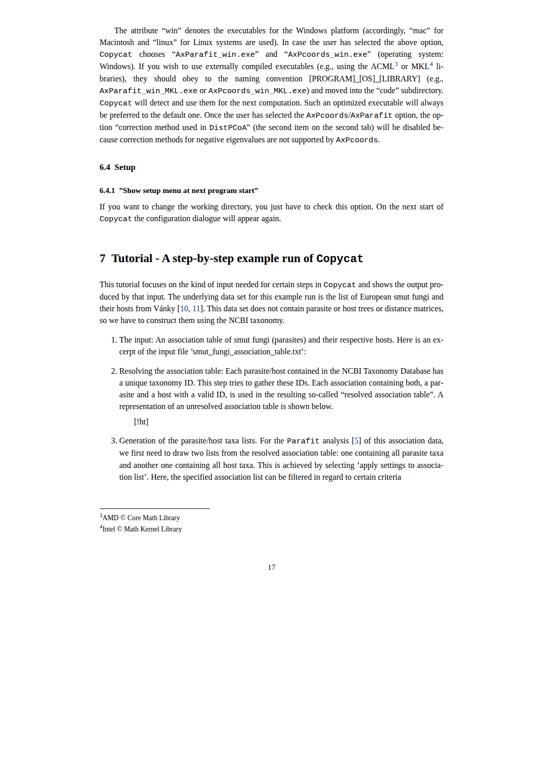The attribute “win” denotes the executables for the Windows platform (accordingly, “mac” for Macintosh and “linux” for Linux systems are used). In case the user has selected the above option, Copycat chooses “AxParafit_win.exe” and “AxPcoords_win.exe” (operating system: Windows). If you wish to use externally compiled executables (e.g., using the ACML3 or MKL4 libraries), they should obey to the naming convention [PROGRAM]_[OS]_[LIBRARY] (e.g., AxParafit_win_MKL.exe or AxPcoords_win_MKL.exe) and moved into the “code” subdirectory. Copycat will detect and use them for the next computation. Such an optimized executable will always be preferred to the default one. Once the user has selected the AxPcoords/AxParafit option, the option “correction method used in DistPCoA” (the second item on the second tab) will be disabled because correction methods for negative eigenvalues are not supported by AxPcoords.
6.4 Setup
6.4.1 ”Show setup menu at next program start”
If you want to change the working directory, you just have to check this option. On the next start of Copycat the configuration dialogue will appear again.
7 Tutorial - A step-by-step example run of Copycat
This tutorial focuses on the kind of input needed for certain steps in Copycat and shows the output produced by that input. The underlying data set for this example run is the list of European smut fungi and their hosts from Vánky [10, 11]. This data set does not contain parasite or host trees or distance matrices, so we have to construct them using the NCBI taxonomy.
The input: An association table of smut fungi (parasites) and their respective hosts. Here is an excerpt of the input file ’smut_fungi_association_table.txt’:
Resolving the association table: Each parasite/host contained in the NCBI Taxonomy Database has a unique taxonomy ID. This step tries to gather these IDs. Each association containing both, a parasite and a host with a valid ID, is used in the resulting so-called “resolved association table”. A representation of an unresolved association table is shown below.
[!ht]
Generation of the parasite/host taxa lists. For the Parafit analysis [5] of this association data, we first need to draw two lists from the resolved association table: one containing all parasite taxa and another one containing all host taxa. This is achieved by selecting ’apply settings to association list’. Here, the specified association list can be filtered in regard to certain criteria
3AMD © Core Math Library
4Intel © Math Kernel Library
17